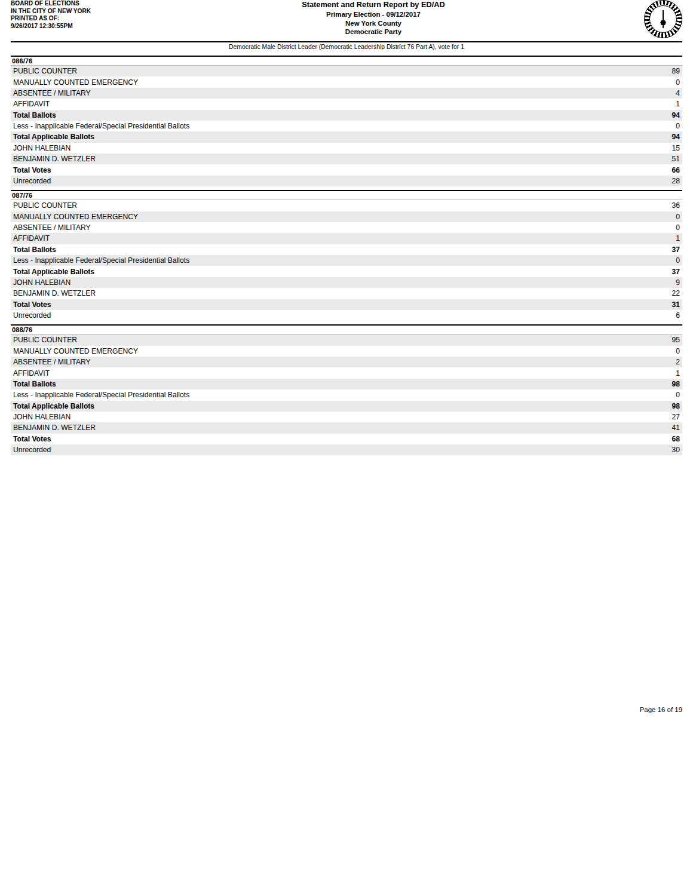BOARD OF ELECTIONS
IN THE CITY OF NEW YORK
PRINTED AS OF:
9/26/2017 12:30:55PM
Statement and Return Report by ED/AD
Primary Election - 09/12/2017
New York County
Democratic Party
Democratic Male District Leader (Democratic Leadership District 76 Part A), vote for 1
086/76
| PUBLIC COUNTER | 89 |
| MANUALLY COUNTED EMERGENCY | 0 |
| ABSENTEE / MILITARY | 4 |
| AFFIDAVIT | 1 |
| Total Ballots | 94 |
| Less - Inapplicable Federal/Special Presidential Ballots | 0 |
| Total Applicable Ballots | 94 |
| JOHN HALEBIAN | 15 |
| BENJAMIN D. WETZLER | 51 |
| Total Votes | 66 |
| Unrecorded | 28 |
087/76
| PUBLIC COUNTER | 36 |
| MANUALLY COUNTED EMERGENCY | 0 |
| ABSENTEE / MILITARY | 0 |
| AFFIDAVIT | 1 |
| Total Ballots | 37 |
| Less - Inapplicable Federal/Special Presidential Ballots | 0 |
| Total Applicable Ballots | 37 |
| JOHN HALEBIAN | 9 |
| BENJAMIN D. WETZLER | 22 |
| Total Votes | 31 |
| Unrecorded | 6 |
088/76
| PUBLIC COUNTER | 95 |
| MANUALLY COUNTED EMERGENCY | 0 |
| ABSENTEE / MILITARY | 2 |
| AFFIDAVIT | 1 |
| Total Ballots | 98 |
| Less - Inapplicable Federal/Special Presidential Ballots | 0 |
| Total Applicable Ballots | 98 |
| JOHN HALEBIAN | 27 |
| BENJAMIN D. WETZLER | 41 |
| Total Votes | 68 |
| Unrecorded | 30 |
Page 16 of 19